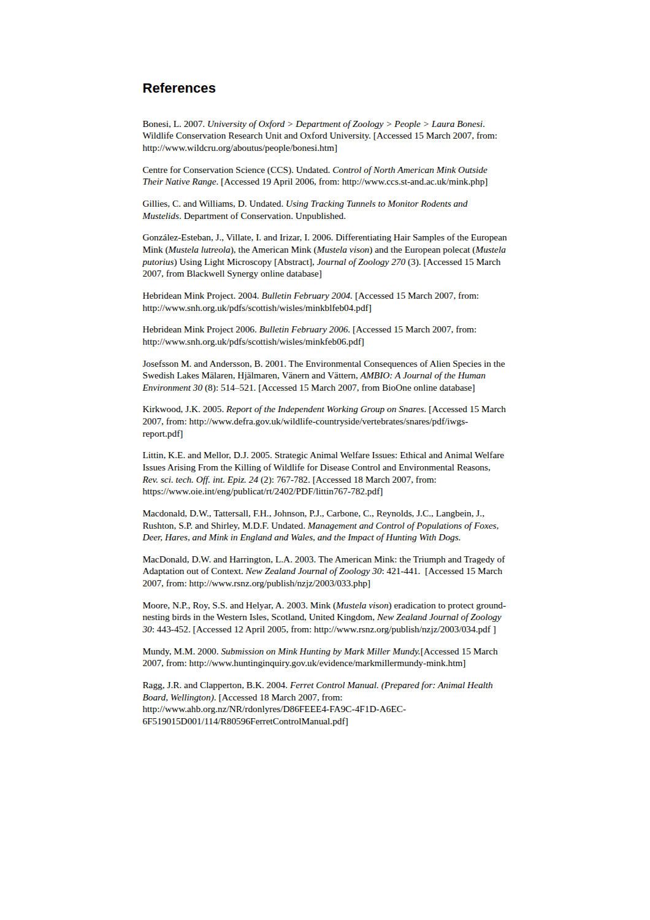References
Bonesi, L. 2007. University of Oxford > Department of Zoology > People > Laura Bonesi. Wildlife Conservation Research Unit and Oxford University. [Accessed 15 March 2007, from: http://www.wildcru.org/aboutus/people/bonesi.htm]
Centre for Conservation Science (CCS). Undated. Control of North American Mink Outside Their Native Range. [Accessed 19 April 2006, from: http://www.ccs.st-and.ac.uk/mink.php]
Gillies, C. and Williams, D. Undated. Using Tracking Tunnels to Monitor Rodents and Mustelids. Department of Conservation. Unpublished.
González-Esteban, J., Villate, I. and Irizar, I. 2006. Differentiating Hair Samples of the European Mink (Mustela lutreola), the American Mink (Mustela vison) and the European polecat (Mustela putorius) Using Light Microscopy [Abstract], Journal of Zoology 270 (3). [Accessed 15 March 2007, from Blackwell Synergy online database]
Hebridean Mink Project. 2004. Bulletin February 2004. [Accessed 15 March 2007, from: http://www.snh.org.uk/pdfs/scottish/wisles/minkblfeb04.pdf]
Hebridean Mink Project 2006. Bulletin February 2006. [Accessed 15 March 2007, from: http://www.snh.org.uk/pdfs/scottish/wisles/minkfeb06.pdf]
Josefsson M. and Andersson, B. 2001. The Environmental Consequences of Alien Species in the Swedish Lakes Mälaren, Hjälmaren, Vänern and Vättern, AMBIO: A Journal of the Human Environment 30 (8): 514–521. [Accessed 15 March 2007, from BioOne online database]
Kirkwood, J.K. 2005. Report of the Independent Working Group on Snares. [Accessed 15 March 2007, from: http://www.defra.gov.uk/wildlife-countryside/vertebrates/snares/pdf/iwgs-report.pdf]
Littin, K.E. and Mellor, D.J. 2005. Strategic Animal Welfare Issues: Ethical and Animal Welfare Issues Arising From the Killing of Wildlife for Disease Control and Environmental Reasons, Rev. sci. tech. Off. int. Epiz. 24 (2): 767-782. [Accessed 18 March 2007, from: https://www.oie.int/eng/publicat/rt/2402/PDF/littin767-782.pdf]
Macdonald, D.W., Tattersall, F.H., Johnson, P.J., Carbone, C., Reynolds, J.C., Langbein, J., Rushton, S.P. and Shirley, M.D.F. Undated. Management and Control of Populations of Foxes, Deer, Hares, and Mink in England and Wales, and the Impact of Hunting With Dogs.
MacDonald, D.W. and Harrington, L.A. 2003. The American Mink: the Triumph and Tragedy of Adaptation out of Context. New Zealand Journal of Zoology 30: 421-441. [Accessed 15 March 2007, from: http://www.rsnz.org/publish/nzjz/2003/033.php]
Moore, N.P., Roy, S.S. and Helyar, A. 2003. Mink (Mustela vison) eradication to protect ground-nesting birds in the Western Isles, Scotland, United Kingdom, New Zealand Journal of Zoology 30: 443-452. [Accessed 12 April 2005, from: http://www.rsnz.org/publish/nzjz/2003/034.pdf ]
Mundy, M.M. 2000. Submission on Mink Hunting by Mark Miller Mundy.[Accessed 15 March 2007, from: http://www.huntinginquiry.gov.uk/evidence/markmillermundy-mink.htm]
Ragg, J.R. and Clapperton, B.K. 2004. Ferret Control Manual. (Prepared for: Animal Health Board, Wellington). [Accessed 18 March 2007, from: http://www.ahb.org.nz/NR/rdonlyres/D86FEEE4-FA9C-4F1D-A6EC-6F519015D001/114/R80596FerretControlManual.pdf]